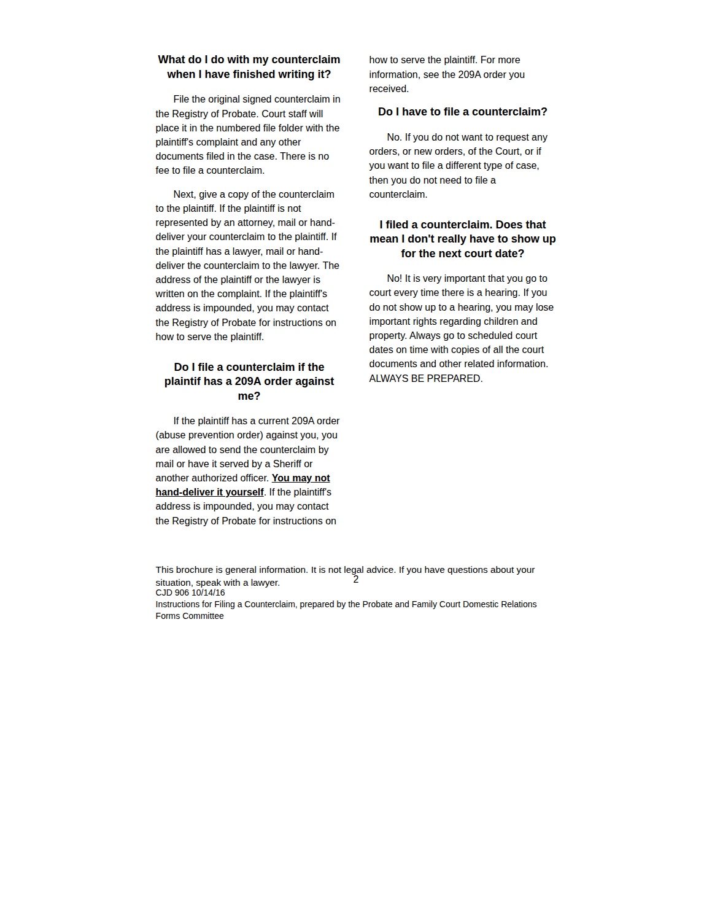What do I do with my counterclaim when I have finished writing it?
File the original signed counterclaim in the Registry of Probate. Court staff will place it in the numbered file folder with the plaintiff's complaint and any other documents filed in the case. There is no fee to file a counterclaim.
Next, give a copy of the counterclaim to the plaintiff. If the plaintiff is not represented by an attorney, mail or hand-deliver your counterclaim to the plaintiff. If the plaintiff has a lawyer, mail or hand-deliver the counterclaim to the lawyer. The address of the plaintiff or the lawyer is written on the complaint. If the plaintiff's address is impounded, you may contact the Registry of Probate for instructions on how to serve the plaintiff.
Do I file a counterclaim if the plaintif has a 209A order against me?
If the plaintiff has a current 209A order (abuse prevention order) against you, you are allowed to send the counterclaim by mail or have it served by a Sheriff or another authorized officer. You may not hand-deliver it yourself. If the plaintiff's address is impounded, you may contact the Registry of Probate for instructions on how to serve the plaintiff. For more information, see the 209A order you received.
Do I have to file a counterclaim?
No. If you do not want to request any orders, or new orders, of the Court, or if you want to file a different type of case, then you do not need to file a counterclaim.
I filed a counterclaim. Does that mean I don't really have to show up for the next court date?
No! It is very important that you go to court every time there is a hearing. If you do not show up to a hearing, you may lose important rights regarding children and property. Always go to scheduled court dates on time with copies of all the court documents and other related information. ALWAYS BE PREPARED.
This brochure is general information. It is not legal advice. If you have questions about your situation, speak with a lawyer.
2
CJD 906 10/14/16
Instructions for Filing a Counterclaim, prepared by the Probate and Family Court Domestic Relations Forms Committee